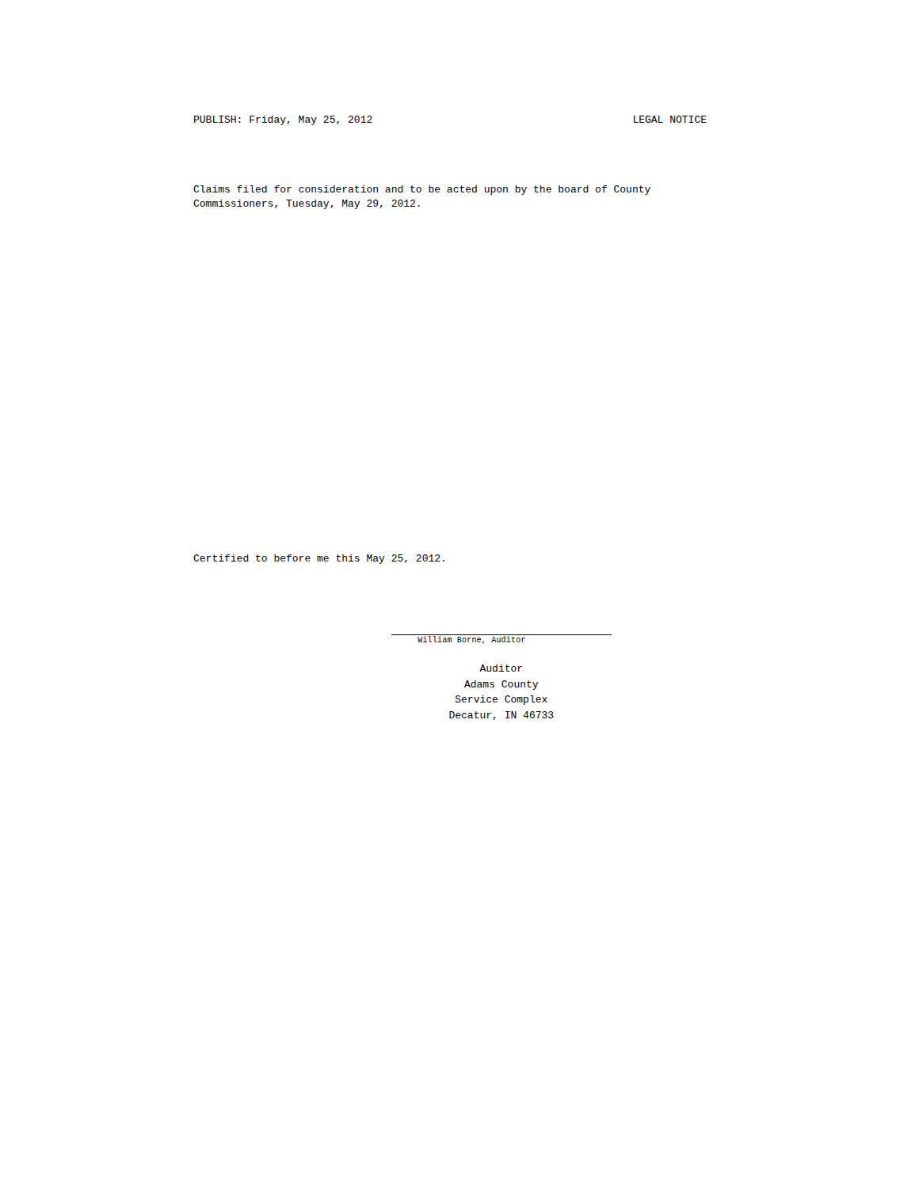PUBLISH: Friday, May 25, 2012
LEGAL NOTICE
Claims filed for consideration and to be acted upon by the board of County
Commissioners, Tuesday, May 29, 2012.
Certified to before me this May 25, 2012.
William Borne, Auditor
Auditor
Adams County
Service Complex
Decatur, IN 46733